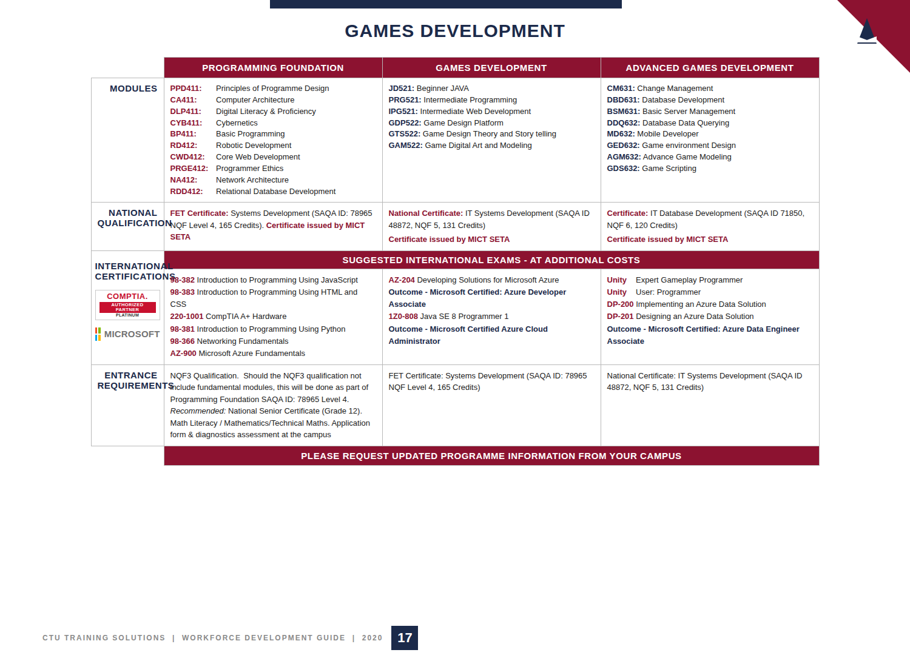Games Development
| | Programming Foundation | Games Development | Advanced Games Development |
| --- | --- | --- | --- |
| Modules | PPD411: Principles of Programme Design CA411: Computer Architecture DLP411: Digital Literacy & Proficiency CYB411: Cybernetics BP411: Basic Programming RD412: Robotic Development CWD412: Core Web Development PRGE412: Programmer Ethics NA412: Network Architecture RDD412: Relational Database Development | JD521: Beginner JAVA PRG521: Intermediate Programming IPG521: Intermediate Web Development GDP522: Game Design Platform GTS522: Game Design Theory and Story telling GAM522: Game Digital Art and Modeling | CM631: Change Management DBD631: Database Development BSM631: Basic Server Management DDQ632: Database Data Querying MD632: Mobile Developer GED632: Game environment Design AGM632: Advance Game Modeling GDS632: Game Scripting |
| National Qualification | FET Certificate: Systems Development (SAQA ID: 78965 NQF Level 4, 165 Credits). Certificate issued by MICT SETA | National Certificate: IT Systems Development (SAQA ID 48872, NQF 5, 131 Credits) Certificate issued by MICT SETA | Certificate: IT Database Development (SAQA ID 71850, NQF 6, 120 Credits) Certificate issued by MICT SETA |
| International Certifications CompTIA. AUTHORIZED PARTNER PLATINUM Microsoft | Suggested International Exams - At Additional Costs |
| 98-382 Introduction to Programming Using JavaScript 98-383 Introduction to Programming Using HTML and CSS 220-1001 CompTIA A+ Hardware 98-381 Introduction to Programming Using Python 98-366 Networking Fundamentals AZ-900 Microsoft Azure Fundamentals | AZ-204 Developing Solutions for Microsoft Azure Outcome - Microsoft Certified: Azure Developer Associate 1Z0-808 Java SE 8 Programmer 1 Outcome - Microsoft Certified Azure Cloud Administrator | Unity Expert Gameplay Programmer Unity User: Programmer DP-200 Implementing an Azure Data Solution DP-201 Designing an Azure Data Solution Outcome - Microsoft Certified: Azure Data Engineer Associate |
| Entrance Requirements | NQF3 Qualification. Should the NQF3 qualification not include fundamental modules, this will be done as part of Programming Foundation SAQA ID: 78965 Level 4. Recommended: National Senior Certificate (Grade 12). Math Literacy / Mathematics/Technical Maths. Application form & diagnostics assessment at the campus | FET Certificate: Systems Development (SAQA ID: 78965 NQF Level 4, 165 Credits) | National Certificate: IT Systems Development (SAQA ID 48872, NQF 5, 131 Credits) |
| | Please request updated programme information from your campus |
CTU Training Solutions | Workforce Development Guide | 2020 17